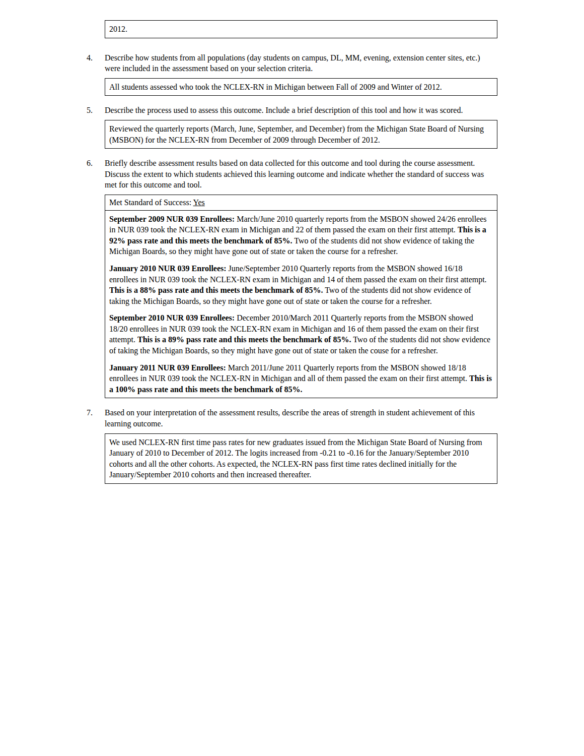2012.
Describe how students from all populations (day students on campus, DL, MM, evening, extension center sites, etc.) were included in the assessment based on your selection criteria.
All students assessed who took the NCLEX-RN in Michigan between Fall of 2009 and Winter of 2012.
Describe the process used to assess this outcome. Include a brief description of this tool and how it was scored.
Reviewed the quarterly reports (March, June, September, and December) from the Michigan State Board of Nursing (MSBON) for the NCLEX-RN from December of 2009 through December of 2012.
Briefly describe assessment results based on data collected for this outcome and tool during the course assessment. Discuss the extent to which students achieved this learning outcome and indicate whether the standard of success was met for this outcome and tool.
Met Standard of Success: Yes
September 2009 NUR 039 Enrollees: March/June 2010 quarterly reports from the MSBON showed 24/26 enrollees in NUR 039 took the NCLEX-RN exam in Michigan and 22 of them passed the exam on their first attempt. This is a 92% pass rate and this meets the benchmark of 85%. Two of the students did not show evidence of taking the Michigan Boards, so they might have gone out of state or taken the course for a refresher.
January 2010 NUR 039 Enrollees: June/September 2010 Quarterly reports from the MSBON showed 16/18 enrollees in NUR 039 took the NCLEX-RN exam in Michigan and 14 of them passed the exam on their first attempt. This is a 88% pass rate and this meets the benchmark of 85%. Two of the students did not show evidence of taking the Michigan Boards, so they might have gone out of state or taken the course for a refresher.
September 2010 NUR 039 Enrollees: December 2010/March 2011 Quarterly reports from the MSBON showed 18/20 enrollees in NUR 039 took the NCLEX-RN exam in Michigan and 16 of them passed the exam on their first attempt. This is a 89% pass rate and this meets the benchmark of 85%. Two of the students did not show evidence of taking the Michigan Boards, so they might have gone out of state or taken the couse for a refresher.
January 2011 NUR 039 Enrollees: March 2011/June 2011 Quarterly reports from the MSBON showed 18/18 enrollees in NUR 039 took the NCLEX-RN in Michigan and all of them passed the exam on their first attempt. This is a 100% pass rate and this meets the benchmark of 85%.
Based on your interpretation of the assessment results, describe the areas of strength in student achievement of this learning outcome.
We used NCLEX-RN first time pass rates for new graduates issued from the Michigan State Board of Nursing from January of 2010 to December of 2012. The logits increased from -0.21 to -0.16 for the January/September 2010 cohorts and all the other cohorts. As expected, the NCLEX-RN pass first time rates declined initially for the January/September 2010 cohorts and then increased thereafter.